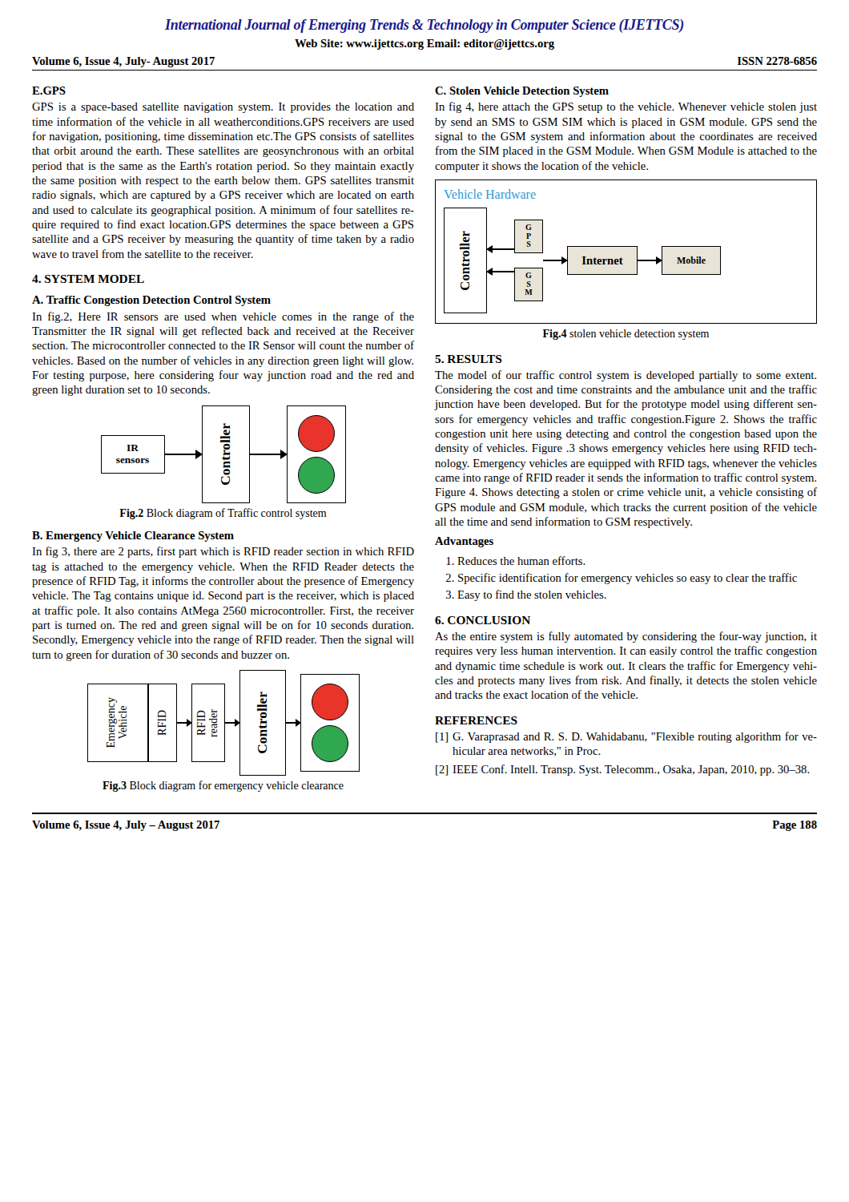International Journal of Emerging Trends & Technology in Computer Science (IJETTCS)
Web Site: www.ijettcs.org Email: editor@ijettcs.org
Volume 6, Issue 4, July- August 2017 ISSN 2278-6856
E.GPS
GPS is a space-based satellite navigation system. It provides the location and time information of the vehicle in all weatherconditions.GPS receivers are used for navigation, positioning, time dissemination etc.The GPS consists of satellites that orbit around the earth. These satellites are geosynchronous with an orbital period that is the same as the Earth's rotation period. So they maintain exactly the same position with respect to the earth below them. GPS satellites transmit radio signals, which are captured by a GPS receiver which are located on earth and used to calculate its geographical position. A minimum of four satellites require required to find exact location.GPS determines the space between a GPS satellite and a GPS receiver by measuring the quantity of time taken by a radio wave to travel from the satellite to the receiver.
4. SYSTEM MODEL
A. Traffic Congestion Detection Control System
In fig.2, Here IR sensors are used when vehicle comes in the range of the Transmitter the IR signal will get reflected back and received at the Receiver section. The microcontroller connected to the IR Sensor will count the number of vehicles. Based on the number of vehicles in any direction green light will glow. For testing purpose, here considering four way junction road and the red and green light duration set to 10 seconds.
IR
sensors
Controller
Fig.2 Block diagram of Traffic control system
B. Emergency Vehicle Clearance System
In fig 3, there are 2 parts, first part which is RFID reader section in which RFID tag is attached to the emergency vehicle. When the RFID Reader detects the presence of RFID Tag, it informs the controller about the presence of Emergency vehicle. The Tag contains unique id. Second part is the receiver, which is placed at traffic pole. It also contains AtMega 2560 microcontroller. First, the receiver part is turned on. The red and green signal will be on for 10 seconds duration. Secondly, Emergency vehicle into the range of RFID reader. Then the signal will turn to green for duration of 30 seconds and buzzer on.
Emergency
Vehicle
RFID
RFID
reader
Controller
Fig.3 Block diagram for emergency vehicle clearance
C. Stolen Vehicle Detection System
In fig 4, here attach the GPS setup to the vehicle. Whenever vehicle stolen just by send an SMS to GSM SIM which is placed in GSM module. GPS send the signal to the GSM system and information about the coordinates are received from the SIM placed in the GSM Module. When GSM Module is attached to the computer it shows the location of the vehicle.
Vehicle Hardware
Controller
G
P
S
G
S
M
Internet
Mobile
Fig.4 stolen vehicle detection system
5. RESULTS
The model of our traffic control system is developed partially to some extent. Considering the cost and time constraints and the ambulance unit and the traffic junction have been developed. But for the prototype model using different sensors for emergency vehicles and traffic congestion.Figure 2. Shows the traffic congestion unit here using detecting and control the congestion based upon the density of vehicles. Figure .3 shows emergency vehicles here using RFID technology. Emergency vehicles are equipped with RFID tags, whenever the vehicles came into range of RFID reader it sends the information to traffic control system. Figure 4. Shows detecting a stolen or crime vehicle unit, a vehicle consisting of GPS module and GSM module, which tracks the current position of the vehicle all the time and send information to GSM respectively.
Advantages
Reduces the human efforts.
Specific identification for emergency vehicles so easy to clear the traffic
Easy to find the stolen vehicles.
6. CONCLUSION
As the entire system is fully automated by considering the four-way junction, it requires very less human intervention. It can easily control the traffic congestion and dynamic time schedule is work out. It clears the traffic for Emergency vehicles and protects many lives from risk. And finally, it detects the stolen vehicle and tracks the exact location of the vehicle.
REFERENCES
[1] G. Varaprasad and R. S. D. Wahidabanu, "Flexible routing algorithm for vehicular area networks," in Proc.
[2] IEEE Conf. Intell. Transp. Syst. Telecomm., Osaka, Japan, 2010, pp. 30–38.
Volume 6, Issue 4, July – August 2017 Page 188